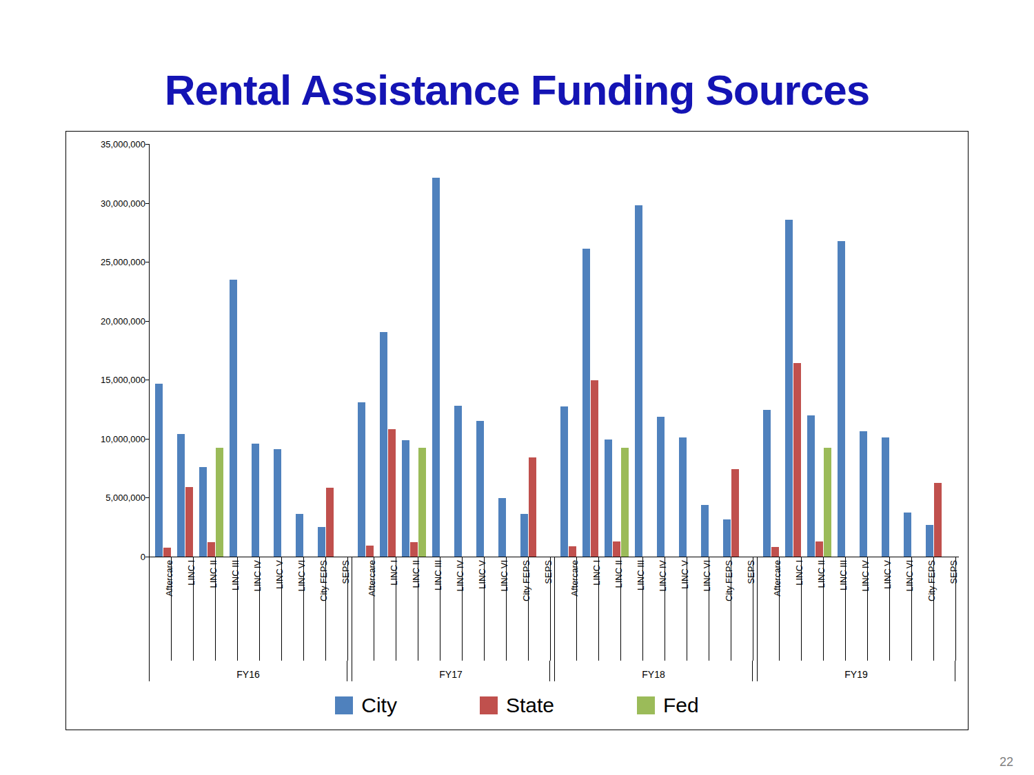Rental Assistance Funding Sources
35,000,000
30,000,000
25,000,000
20,000,000
15,000,000
10,000,000
5,000,000
0
Aftercare
LINC I
LINC II
LINC III
LINC IV
LINC V
LINC VI
City FEPS
SEPS
Aftercare
LINC I
LINC II
LINC III
LINC IV
LINC V
LINC VI
City FEPS
SEPS
Aftercare
LINC I
LINC II
LINC III
LINC IV
LINC V
LINC VI
City FEPS
SEPS
Aftercare
LINC I
LINC II
LINC III
LINC IV
LINC V
LINC VI
City FEPS
SEPS
FY16
FY17
FY18
FY19
City
State
Fed
22